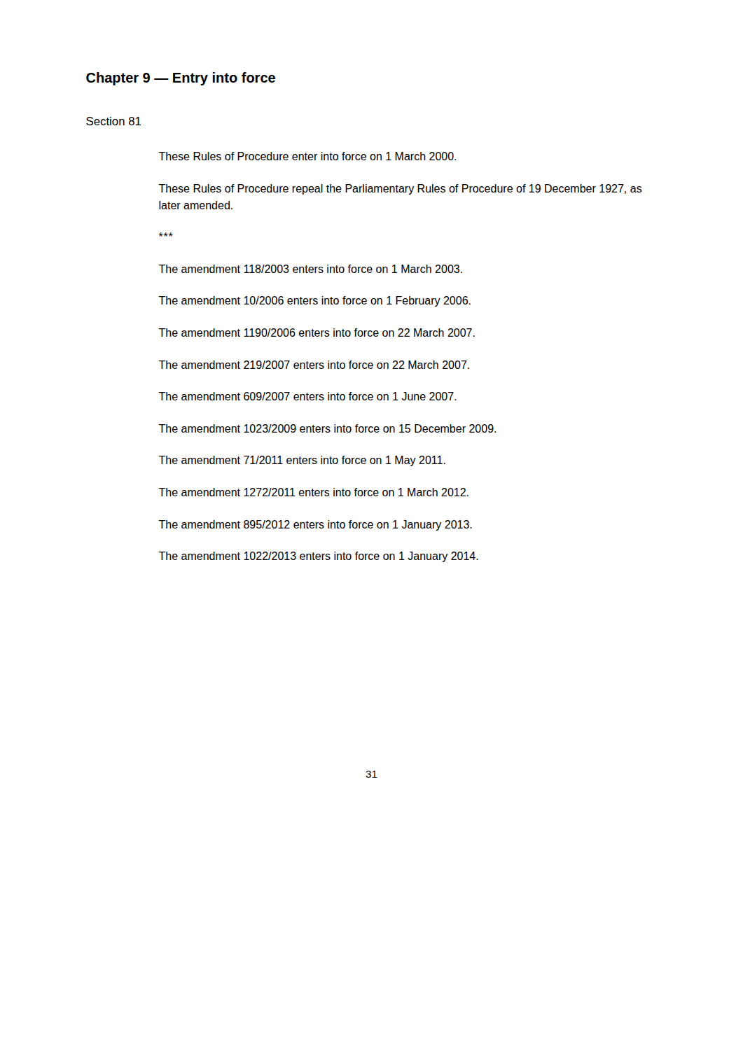Chapter 9 — Entry into force
Section 81
These Rules of Procedure enter into force on 1 March 2000.
These Rules of Procedure repeal the Parliamentary Rules of Procedure of 19 December 1927, as later amended.
***
The amendment 118/2003 enters into force on 1 March 2003.
The amendment 10/2006 enters into force on 1 February 2006.
The amendment 1190/2006 enters into force on 22 March 2007.
The amendment 219/2007 enters into force on 22 March 2007.
The amendment 609/2007 enters into force on 1 June 2007.
The amendment 1023/2009 enters into force on 15 December 2009.
The amendment 71/2011 enters into force on 1 May 2011.
The amendment 1272/2011 enters into force on 1 March 2012.
The amendment 895/2012 enters into force on 1 January 2013.
The amendment 1022/2013 enters into force on 1 January 2014.
31